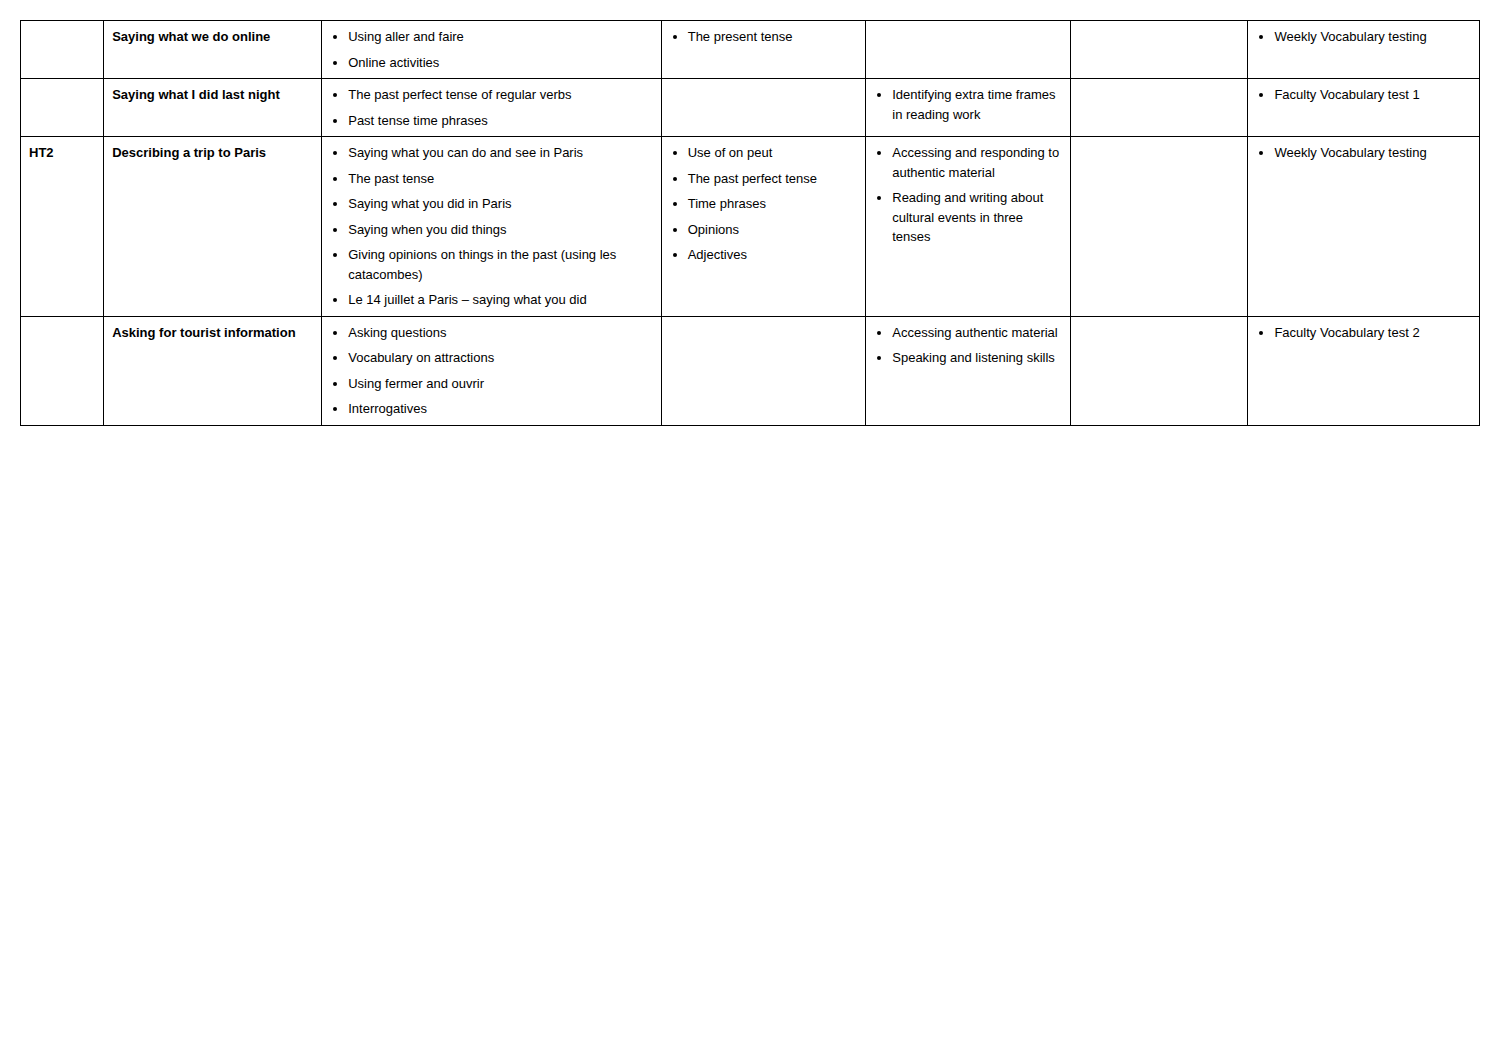| | Saying what we do online | Using aller and faire Online activities | The present tense | | | Weekly Vocabulary testing |
| | Saying what I did last night | The past perfect tense of regular verbs Past tense time phrases | | Identifying extra time frames in reading work | | Faculty Vocabulary test 1 |
| HT2 | Describing a trip to Paris | Saying what you can do and see in Paris The past tense Saying what you did in Paris Saying when you did things Giving opinions on things in the past (using les catacombes) Le 14 juillet a Paris – saying what you did | Use of on peut The past perfect tense Time phrases Opinions Adjectives | Accessing and responding to authentic material Reading and writing about cultural events in three tenses | | Weekly Vocabulary testing |
| | Asking for tourist information | Asking questions Vocabulary on attractions Using fermer and ouvrir Interrogatives | | Accessing authentic material Speaking and listening skills | | Faculty Vocabulary test 2 |